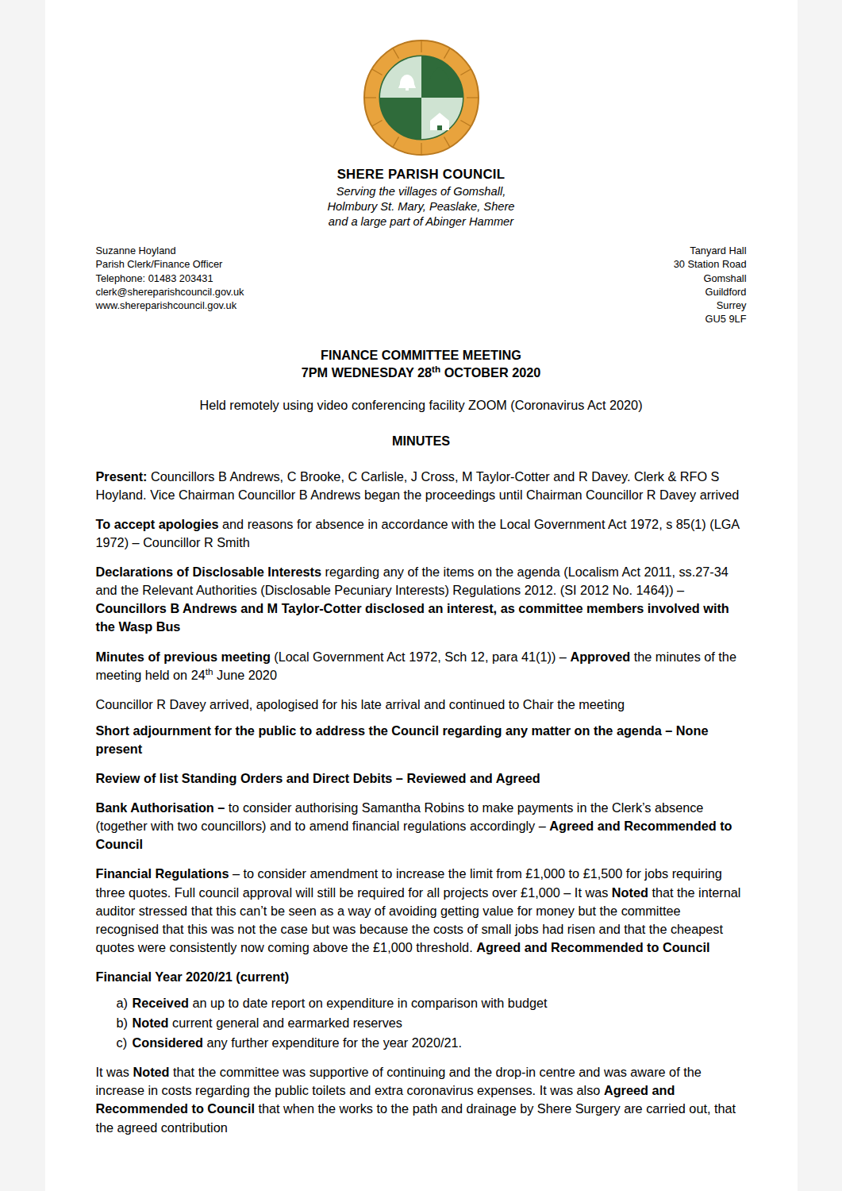SHERE PARISH COUNCIL
Serving the villages of Gomshall,
Holmbury St. Mary, Peaslake, Shere
and a large part of Abinger Hammer
Suzanne Hoyland
Parish Clerk/Finance Officer
Telephone: 01483 203431
clerk@shereparishcouncil.gov.uk
www.shereparishcouncil.gov.uk
Tanyard Hall
30 Station Road
Gomshall
Guildford
Surrey
GU5 9LF
FINANCE COMMITTEE MEETING
7PM WEDNESDAY 28th OCTOBER 2020
Held remotely using video conferencing facility ZOOM (Coronavirus Act 2020)
MINUTES
Present: Councillors B Andrews, C Brooke, C Carlisle, J Cross, M Taylor-Cotter and R Davey. Clerk & RFO S Hoyland. Vice Chairman Councillor B Andrews began the proceedings until Chairman Councillor R Davey arrived
To accept apologies and reasons for absence in accordance with the Local Government Act 1972, s 85(1) (LGA 1972) – Councillor R Smith
Declarations of Disclosable Interests regarding any of the items on the agenda (Localism Act 2011, ss.27-34 and the Relevant Authorities (Disclosable Pecuniary Interests) Regulations 2012. (SI 2012 No. 1464)) – Councillors B Andrews and M Taylor-Cotter disclosed an interest, as committee members involved with the Wasp Bus
Minutes of previous meeting (Local Government Act 1972, Sch 12, para 41(1)) – Approved the minutes of the meeting held on 24th June 2020
Councillor R Davey arrived, apologised for his late arrival and continued to Chair the meeting
Short adjournment for the public to address the Council regarding any matter on the agenda – None present
Review of list Standing Orders and Direct Debits – Reviewed and Agreed
Bank Authorisation – to consider authorising Samantha Robins to make payments in the Clerk’s absence (together with two councillors) and to amend financial regulations accordingly – Agreed and Recommended to Council
Financial Regulations – to consider amendment to increase the limit from £1,000 to £1,500 for jobs requiring three quotes. Full council approval will still be required for all projects over £1,000 – It was Noted that the internal auditor stressed that this can’t be seen as a way of avoiding getting value for money but the committee recognised that this was not the case but was because the costs of small jobs had risen and that the cheapest quotes were consistently now coming above the £1,000 threshold. Agreed and Recommended to Council
Financial Year 2020/21 (current)
a) Received an up to date report on expenditure in comparison with budget
b) Noted current general and earmarked reserves
c) Considered any further expenditure for the year 2020/21.
It was Noted that the committee was supportive of continuing and the drop-in centre and was aware of the increase in costs regarding the public toilets and extra coronavirus expenses. It was also Agreed and Recommended to Council that when the works to the path and drainage by Shere Surgery are carried out, that the agreed contribution